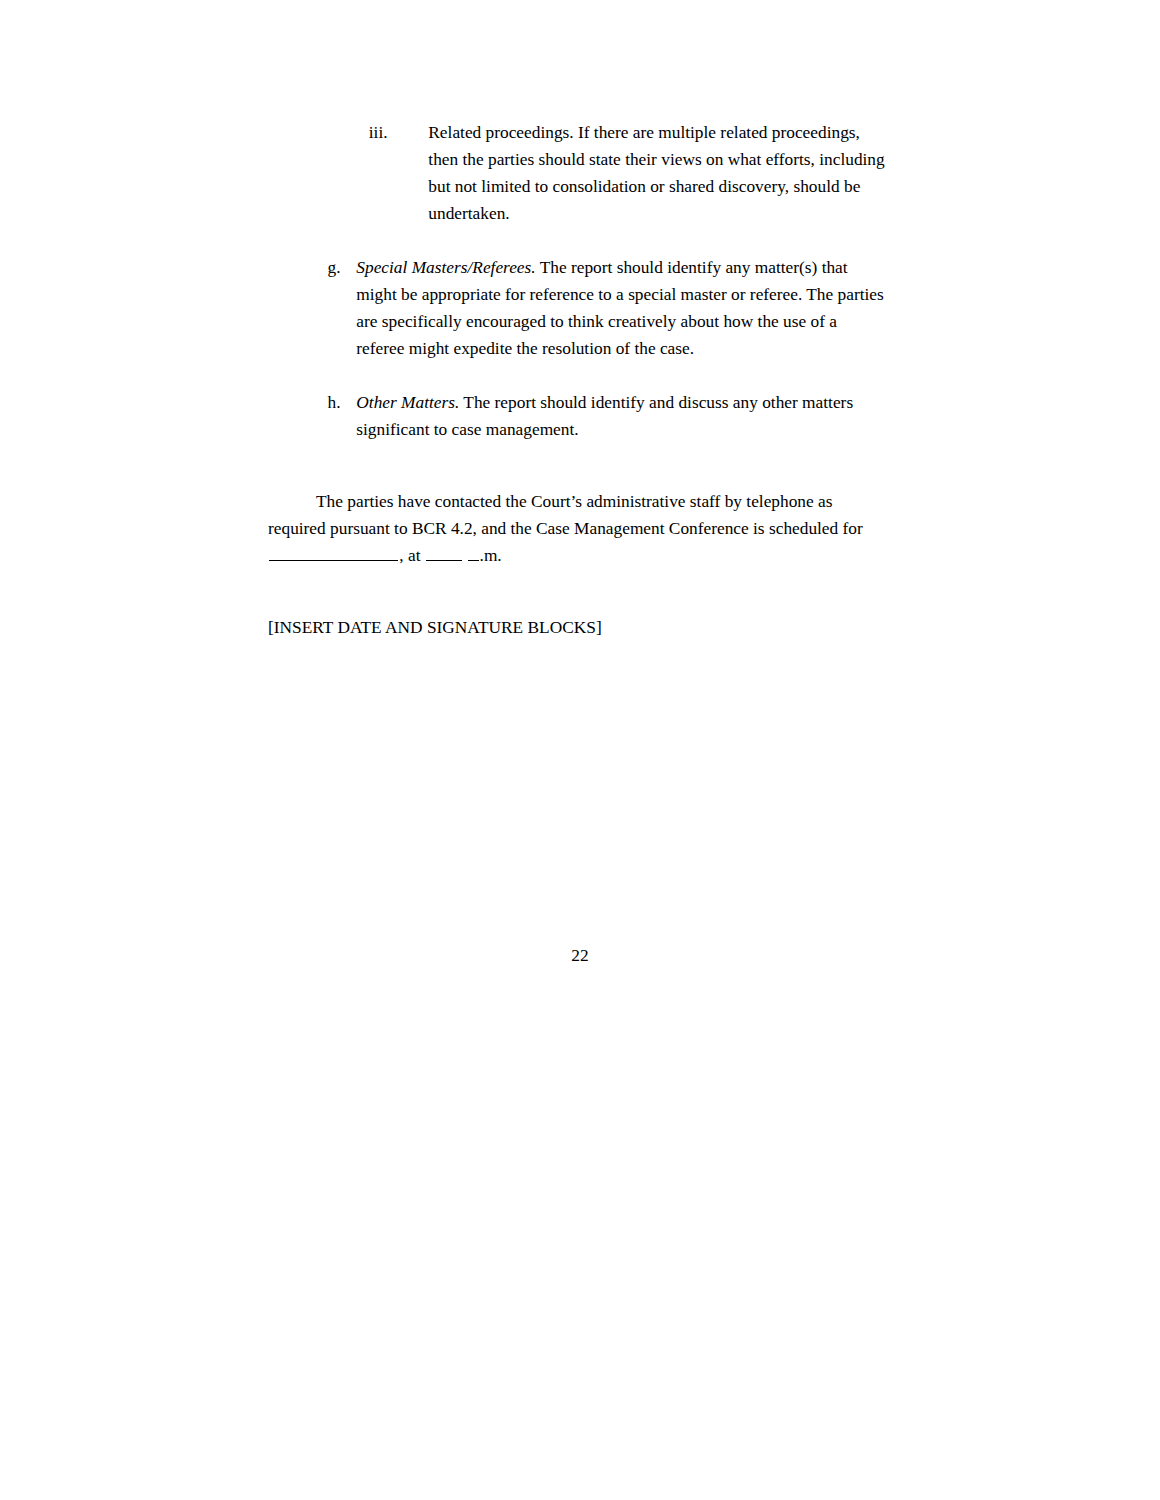iii. Related proceedings. If there are multiple related proceedings, then the parties should state their views on what efforts, including but not limited to consolidation or shared discovery, should be undertaken.
g. Special Masters/Referees. The report should identify any matter(s) that might be appropriate for reference to a special master or referee. The parties are specifically encouraged to think creatively about how the use of a referee might expedite the resolution of the case.
h. Other Matters. The report should identify and discuss any other matters significant to case management.
The parties have contacted the Court’s administrative staff by telephone as required pursuant to BCR 4.2, and the Case Management Conference is scheduled for , at .m.
[INSERT DATE AND SIGNATURE BLOCKS]
22